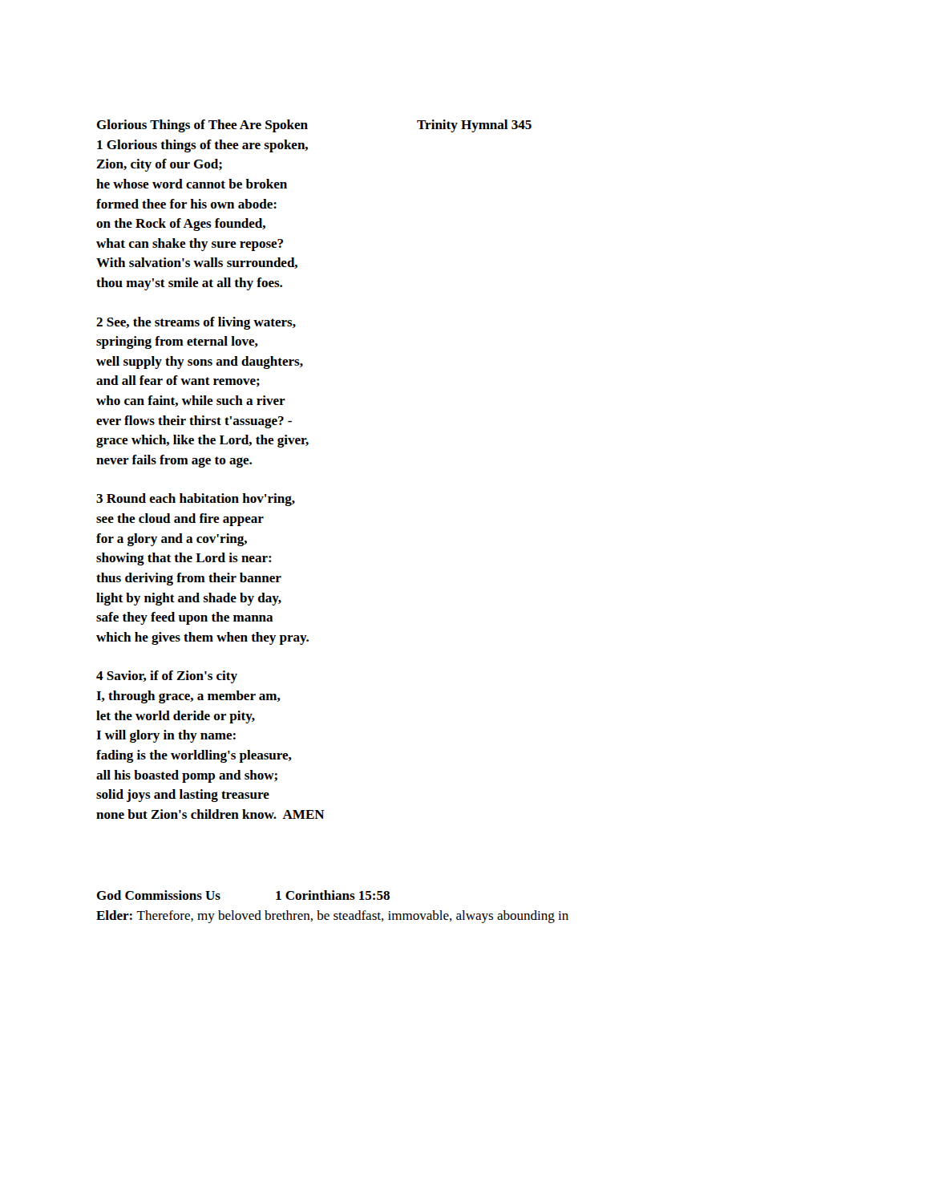Glorious Things of Thee Are Spoken
Trinity Hymnal 345
1 Glorious things of thee are spoken,
Zion, city of our God;
he whose word cannot be broken
formed thee for his own abode:
on the Rock of Ages founded,
what can shake thy sure repose?
With salvation's walls surrounded,
thou may'st smile at all thy foes.
2 See, the streams of living waters,
springing from eternal love,
well supply thy sons and daughters,
and all fear of want remove;
who can faint, while such a river
ever flows their thirst t'assuage? -
grace which, like the Lord, the giver,
never fails from age to age.
3 Round each habitation hov'ring,
see the cloud and fire appear
for a glory and a cov'ring,
showing that the Lord is near:
thus deriving from their banner
light by night and shade by day,
safe they feed upon the manna
which he gives them when they pray.
4 Savior, if of Zion's city
I, through grace, a member am,
let the world deride or pity,
I will glory in thy name:
fading is the worldling's pleasure,
all his boasted pomp and show;
solid joys and lasting treasure
none but Zion's children know. AMEN
God Commissions Us
1 Corinthians 15:58
Elder: Therefore, my beloved brethren, be steadfast, immovable, always abounding in